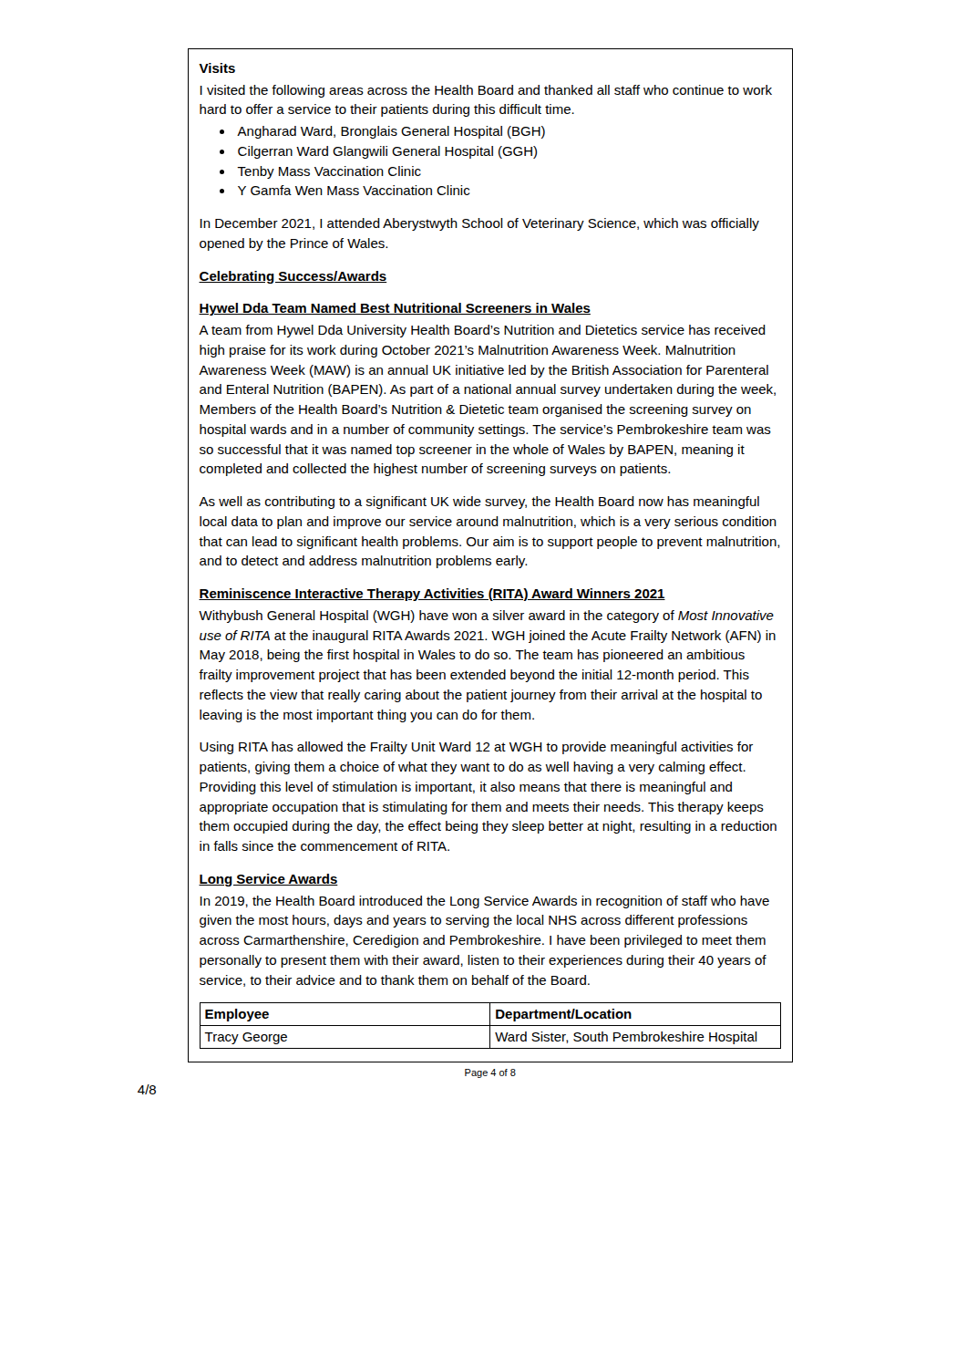Visits
I visited the following areas across the Health Board and thanked all staff who continue to work hard to offer a service to their patients during this difficult time.
Angharad Ward, Bronglais General Hospital (BGH)
Cilgerran Ward Glangwili General Hospital (GGH)
Tenby Mass Vaccination Clinic
Y Gamfa Wen Mass Vaccination Clinic
In December 2021, I attended Aberystwyth School of Veterinary Science, which was officially opened by the Prince of Wales.
Celebrating Success/Awards
Hywel Dda Team Named Best Nutritional Screeners in Wales
A team from Hywel Dda University Health Board’s Nutrition and Dietetics service has received high praise for its work during October 2021’s Malnutrition Awareness Week. Malnutrition Awareness Week (MAW) is an annual UK initiative led by the British Association for Parenteral and Enteral Nutrition (BAPEN). As part of a national annual survey undertaken during the week, Members of the Health Board’s Nutrition & Dietetic team organised the screening survey on hospital wards and in a number of community settings. The service’s Pembrokeshire team was so successful that it was named top screener in the whole of Wales by BAPEN, meaning it completed and collected the highest number of screening surveys on patients.
As well as contributing to a significant UK wide survey, the Health Board now has meaningful local data to plan and improve our service around malnutrition, which is a very serious condition that can lead to significant health problems. Our aim is to support people to prevent malnutrition, and to detect and address malnutrition problems early.
Reminiscence Interactive Therapy Activities (RITA) Award Winners 2021
Withybush General Hospital (WGH) have won a silver award in the category of Most Innovative use of RITA at the inaugural RITA Awards 2021. WGH joined the Acute Frailty Network (AFN) in May 2018, being the first hospital in Wales to do so. The team has pioneered an ambitious frailty improvement project that has been extended beyond the initial 12-month period. This reflects the view that really caring about the patient journey from their arrival at the hospital to leaving is the most important thing you can do for them.
Using RITA has allowed the Frailty Unit Ward 12 at WGH to provide meaningful activities for patients, giving them a choice of what they want to do as well having a very calming effect. Providing this level of stimulation is important, it also means that there is meaningful and appropriate occupation that is stimulating for them and meets their needs. This therapy keeps them occupied during the day, the effect being they sleep better at night, resulting in a reduction in falls since the commencement of RITA.
Long Service Awards
In 2019, the Health Board introduced the Long Service Awards in recognition of staff who have given the most hours, days and years to serving the local NHS across different professions across Carmarthenshire, Ceredigion and Pembrokeshire. I have been privileged to meet them personally to present them with their award, listen to their experiences during their 40 years of service, to their advice and to thank them on behalf of the Board.
| Employee | Department/Location |
| --- | --- |
| Tracy George | Ward Sister, South Pembrokeshire Hospital |
Page 4 of 8
4/8